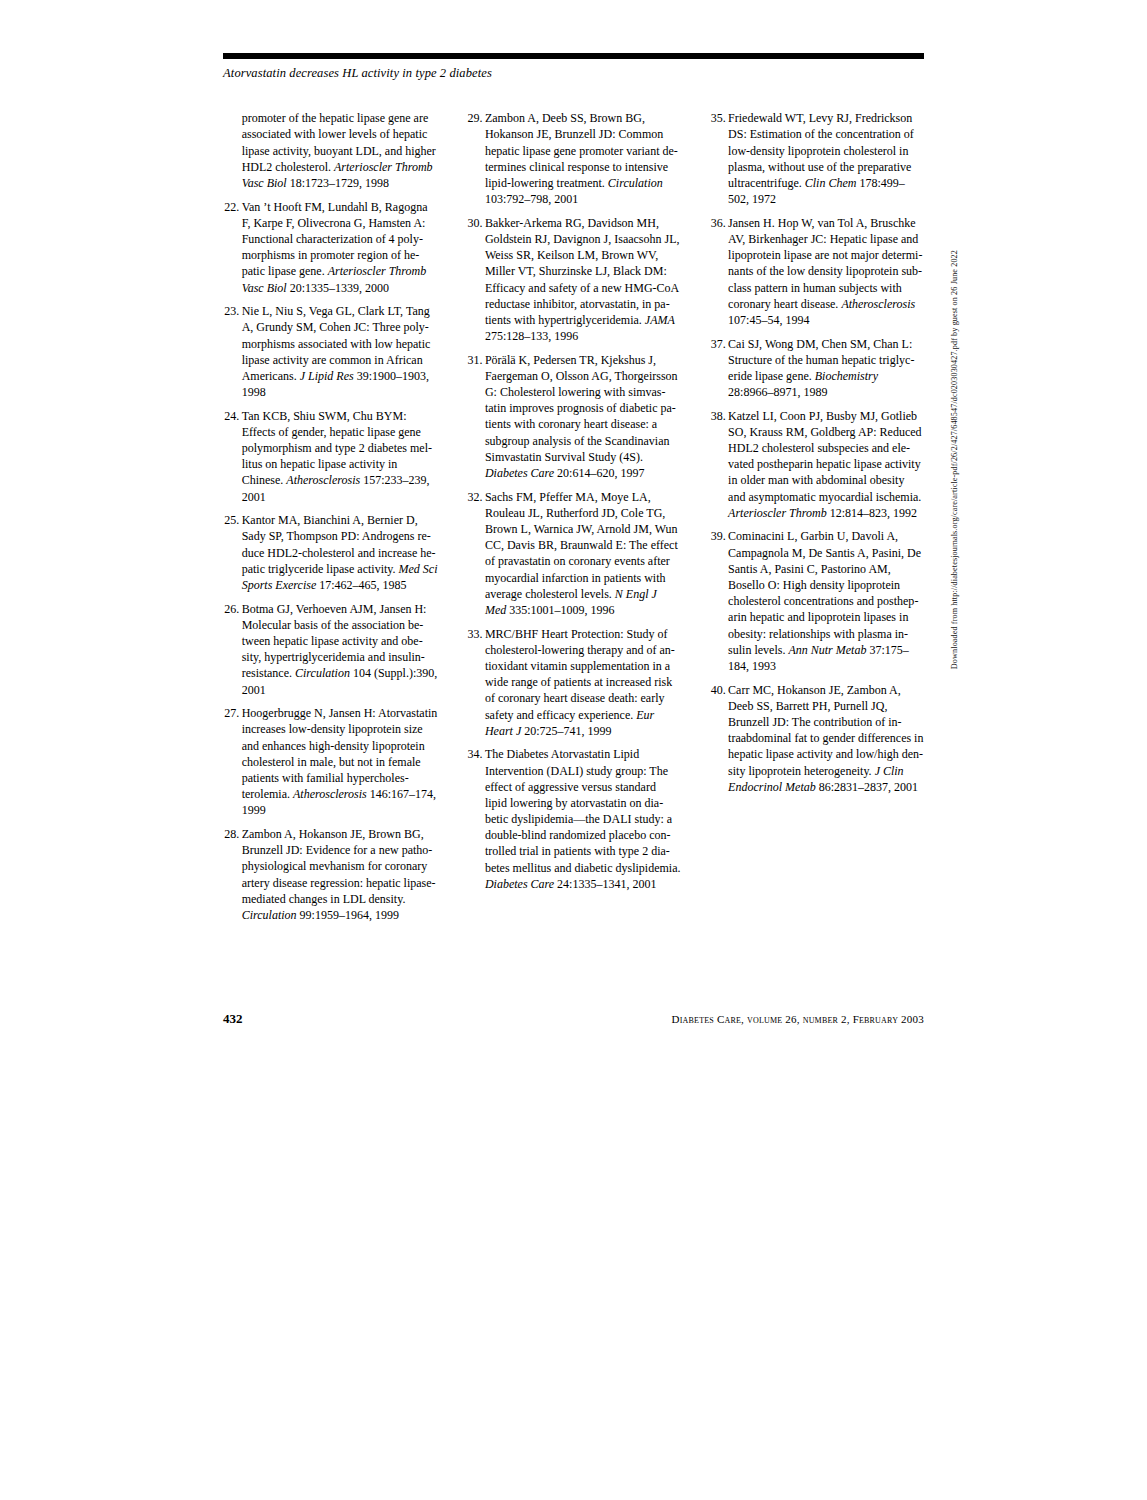Atorvastatin decreases HL activity in type 2 diabetes
promoter of the hepatic lipase gene are associated with lower levels of hepatic lipase activity, buoyant LDL, and higher HDL2 cholesterol. Arterioscler Thromb Vasc Biol 18:1723–1729, 1998
Van ’t Hooft FM, Lundahl B, Ragogna F, Karpe F, Olivecrona G, Hamsten A: Functional characterization of 4 polymorphisms in promoter region of hepatic lipase gene. Arterioscler Thromb Vasc Biol 20:1335–1339, 2000
Nie L, Niu S, Vega GL, Clark LT, Tang A, Grundy SM, Cohen JC: Three polymorphisms associated with low hepatic lipase activity are common in African Americans. J Lipid Res 39:1900–1903, 1998
Tan KCB, Shiu SWM, Chu BYM: Effects of gender, hepatic lipase gene polymorphism and type 2 diabetes mellitus on hepatic lipase activity in Chinese. Atherosclerosis 157:233–239, 2001
Kantor MA, Bianchini A, Bernier D, Sady SP, Thompson PD: Androgens reduce HDL2-cholesterol and increase hepatic triglyceride lipase activity. Med Sci Sports Exercise 17:462–465, 1985
Botma GJ, Verhoeven AJM, Jansen H: Molecular basis of the association between hepatic lipase activity and obesity, hypertriglyceridemia and insulin-resistance. Circulation 104 (Suppl.):390, 2001
Hoogerbrugge N, Jansen H: Atorvastatin increases low-density lipoprotein size and enhances high-density lipoprotein cholesterol in male, but not in female patients with familial hypercholesterolemia. Atherosclerosis 146:167–174, 1999
Zambon A, Hokanson JE, Brown BG, Brunzell JD: Evidence for a new pathophysiological mevhanism for coronary artery disease regression: hepatic lipase-mediated changes in LDL density. Circulation 99:1959–1964, 1999
Zambon A, Deeb SS, Brown BG, Hokanson JE, Brunzell JD: Common hepatic lipase gene promoter variant determines clinical response to intensive lipid-lowering treatment. Circulation 103:792–798, 2001
Bakker-Arkema RG, Davidson MH, Goldstein RJ, Davignon J, Isaacsohn JL, Weiss SR, Keilson LM, Brown WV, Miller VT, Shurzinske LJ, Black DM: Efficacy and safety of a new HMG-CoA reductase inhibitor, atorvastatin, in patients with hypertriglyceridemia. JAMA 275:128–133, 1996
Pörälä K, Pedersen TR, Kjekshus J, Faergeman O, Olsson AG, Thorgeirsson G: Cholesterol lowering with simvastatin improves prognosis of diabetic patients with coronary heart disease: a subgroup analysis of the Scandinavian Simvastatin Survival Study (4S). Diabetes Care 20:614–620, 1997
Sachs FM, Pfeffer MA, Moye LA, Rouleau JL, Rutherford JD, Cole TG, Brown L, Warnica JW, Arnold JM, Wun CC, Davis BR, Braunwald E: The effect of pravastatin on coronary events after myocardial infarction in patients with average cholesterol levels. N Engl J Med 335:1001–1009, 1996
MRC/BHF Heart Protection: Study of cholesterol-lowering therapy and of antioxidant vitamin supplementation in a wide range of patients at increased risk of coronary heart disease death: early safety and efficacy experience. Eur Heart J 20:725–741, 1999
The Diabetes Atorvastatin Lipid Intervention (DALI) study group: The effect of aggressive versus standard lipid lowering by atorvastatin on diabetic dyslipidemia—the DALI study: a double-blind randomized placebo controlled trial in patients with type 2 diabetes mellitus and diabetic dyslipidemia. Diabetes Care 24:1335–1341, 2001
Friedewald WT, Levy RJ, Fredrickson DS: Estimation of the concentration of low-density lipoprotein cholesterol in plasma, without use of the preparative ultracentrifuge. Clin Chem 178:499–502, 1972
Jansen H. Hop W, van Tol A, Bruschke AV, Birkenhager JC: Hepatic lipase and lipoprotein lipase are not major determinants of the low density lipoprotein subclass pattern in human subjects with coronary heart disease. Atherosclerosis 107:45–54, 1994
Cai SJ, Wong DM, Chen SM, Chan L: Structure of the human hepatic triglyceride lipase gene. Biochemistry 28:8966–8971, 1989
Katzel LI, Coon PJ, Busby MJ, Gotlieb SO, Krauss RM, Goldberg AP: Reduced HDL2 cholesterol subspecies and elevated postheparin hepatic lipase activity in older man with abdominal obesity and asymptomatic myocardial ischemia. Arterioscler Thromb 12:814–823, 1992
Cominacini L, Garbin U, Davoli A, Campagnola M, De Santis A, Pasini, De Santis A, Pasini C, Pastorino AM, Bosello O: High density lipoprotein cholesterol concentrations and postheparin hepatic and lipoprotein lipases in obesity: relationships with plasma insulin levels. Ann Nutr Metab 37:175–184, 1993
Carr MC, Hokanson JE, Zambon A, Deeb SS, Barrett PH, Purnell JQ, Brunzell JD: The contribution of intraabdominal fat to gender differences in hepatic lipase activity and low/high density lipoprotein heterogeneity. J Clin Endocrinol Metab 86:2831–2837, 2001
Downloaded from http://diabetesjournals.org/care/article-pdf/26/2/427/648547/dc0203030427.pdf by guest on 26 June 2022
432 Diabetes Care, volume 26, number 2, February 2003